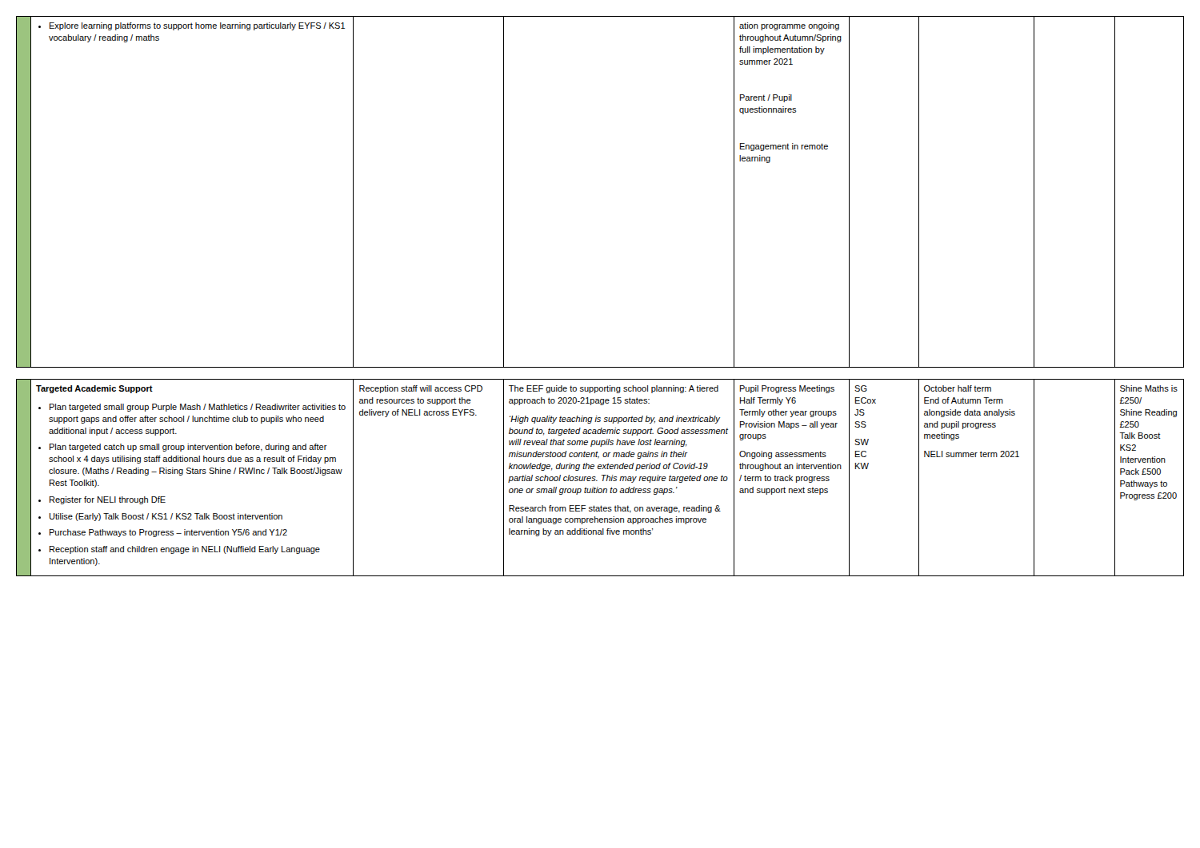| | Explore learning platforms to support home learning particularly EYFS / KS1 vocabulary / reading / maths | | | ation programme ongoing throughout Autumn/Spring full implementation by summer 2021 Parent / Pupil questionnaires Engagement in remote learning | | | | |
| | Targeted Academic Support Plan targeted small group Purple Mash / Mathletics / Readiwriter activities to support gaps and offer after school / lunchtime club to pupils who need additional input / access support. Plan targeted catch up small group intervention before, during and after school x 4 days utilising staff additional hours due as a result of Friday pm closure. (Maths / Reading – Rising Stars Shine / RWInc / Talk Boost/Jigsaw Rest Toolkit). Register for NELI through DfE Utilise (Early) Talk Boost / KS1 / KS2 Talk Boost intervention Purchase Pathways to Progress – intervention Y5/6 and Y1/2 Reception staff and children engage in NELI (Nuffield Early Language Intervention). | Reception staff will access CPD and resources to support the delivery of NELI across EYFS. | The EEF guide to supporting school planning: A tiered approach to 2020-21page 15 states: ‘High quality teaching is supported by, and inextricably bound to, targeted academic support. Good assessment will reveal that some pupils have lost learning, misunderstood content, or made gains in their knowledge, during the extended period of Covid-19 partial school closures. This may require targeted one to one or small group tuition to address gaps.’ Research from EEF states that, on average, reading & oral language comprehension approaches improve learning by an additional five months’ | Pupil Progress Meetings Half Termly Y6 Termly other year groups Provision Maps – all year groups Ongoing assessments throughout an intervention / term to track progress and support next steps | SG ECox JS SS SW EC KW | October half term End of Autumn Term alongside data analysis and pupil progress meetings NELI summer term 2021 | | Shine Maths is £250/ Shine Reading £250 Talk Boost KS2 Intervention Pack £500 Pathways to Progress £200 |